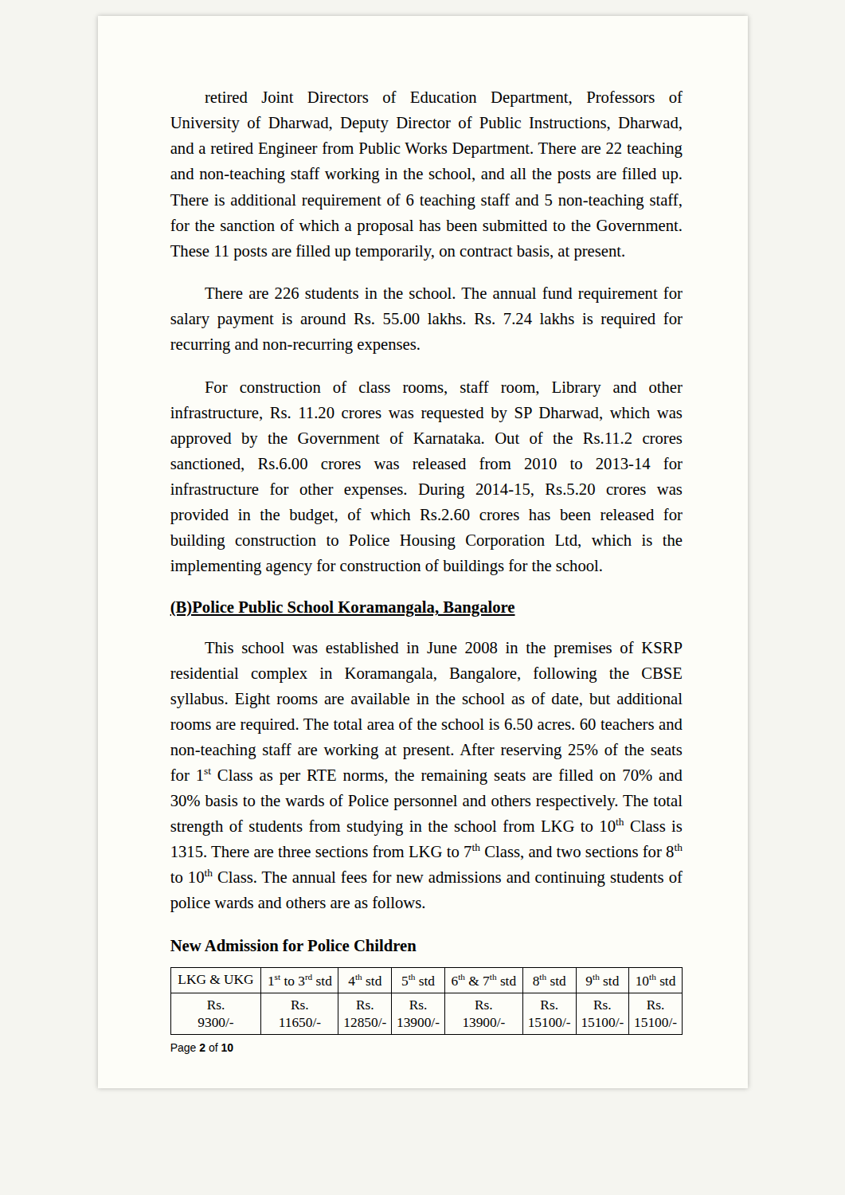retired Joint Directors of Education Department, Professors of University of Dharwad, Deputy Director of Public Instructions, Dharwad, and a retired Engineer from Public Works Department. There are 22 teaching and non-teaching staff working in the school, and all the posts are filled up. There is additional requirement of 6 teaching staff and 5 non-teaching staff, for the sanction of which a proposal has been submitted to the Government. These 11 posts are filled up temporarily, on contract basis, at present.
There are 226 students in the school. The annual fund requirement for salary payment is around Rs. 55.00 lakhs. Rs. 7.24 lakhs is required for recurring and non-recurring expenses.
For construction of class rooms, staff room, Library and other infrastructure, Rs. 11.20 crores was requested by SP Dharwad, which was approved by the Government of Karnataka. Out of the Rs.11.2 crores sanctioned, Rs.6.00 crores was released from 2010 to 2013-14 for infrastructure for other expenses. During 2014-15, Rs.5.20 crores was provided in the budget, of which Rs.2.60 crores has been released for building construction to Police Housing Corporation Ltd, which is the implementing agency for construction of buildings for the school.
(B)Police Public School Koramangala, Bangalore
This school was established in June 2008 in the premises of KSRP residential complex in Koramangala, Bangalore, following the CBSE syllabus. Eight rooms are available in the school as of date, but additional rooms are required. The total area of the school is 6.50 acres. 60 teachers and non-teaching staff are working at present. After reserving 25% of the seats for 1st Class as per RTE norms, the remaining seats are filled on 70% and 30% basis to the wards of Police personnel and others respectively. The total strength of students from studying in the school from LKG to 10th Class is 1315. There are three sections from LKG to 7th Class, and two sections for 8th to 10th Class. The annual fees for new admissions and continuing students of police wards and others are as follows.
New Admission for Police Children
| LKG & UKG | 1 st to 3 rd std | 4 th std | 5 th std | 6 th & 7 th std | 8 th std | 9 th std | 10 th std |
| --- | --- | --- | --- | --- | --- | --- | --- |
| Rs. 9300/- | Rs. 11650/- | Rs. 12850/- | Rs. 13900/- | Rs. 13900/- | Rs. 15100/- | Rs. 15100/- | Rs. 15100/- |
Page 2 of 10